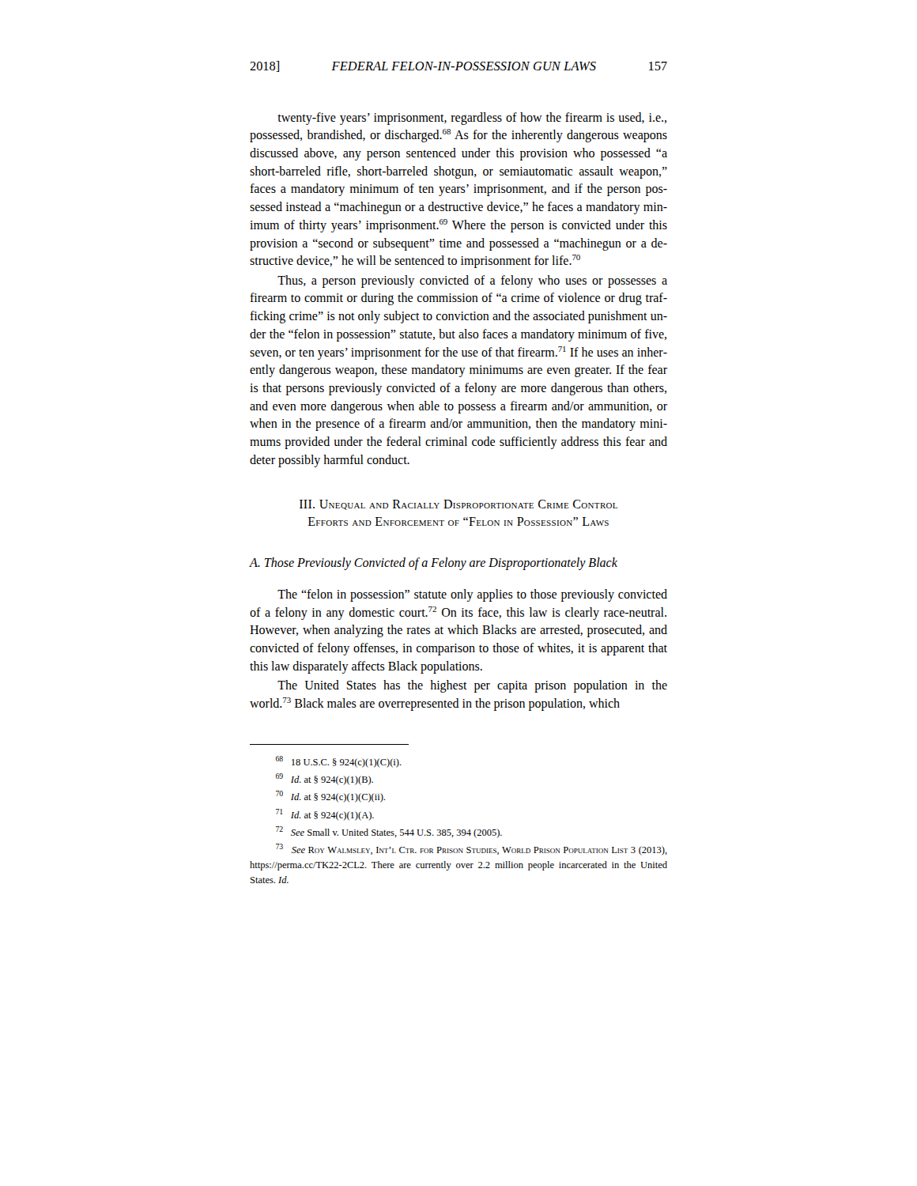2018] FEDERAL FELON-IN-POSSESSION GUN LAWS 157
twenty-five years’ imprisonment, regardless of how the firearm is used, i.e., possessed, brandished, or discharged.68 As for the inherently dangerous weapons discussed above, any person sentenced under this provision who possessed “a short-barreled rifle, short-barreled shotgun, or semiautomatic assault weapon,” faces a mandatory minimum of ten years’ imprisonment, and if the person possessed instead a “machinegun or a destructive device,” he faces a mandatory minimum of thirty years’ imprisonment.69 Where the person is convicted under this provision a “second or subsequent” time and possessed a “machinegun or a destructive device,” he will be sentenced to imprisonment for life.70
Thus, a person previously convicted of a felony who uses or possesses a firearm to commit or during the commission of “a crime of violence or drug trafficking crime” is not only subject to conviction and the associated punishment under the “felon in possession” statute, but also faces a mandatory minimum of five, seven, or ten years’ imprisonment for the use of that firearm.71 If he uses an inherently dangerous weapon, these mandatory minimums are even greater. If the fear is that persons previously convicted of a felony are more dangerous than others, and even more dangerous when able to possess a firearm and/or ammunition, or when in the presence of a firearm and/or ammunition, then the mandatory minimums provided under the federal criminal code sufficiently address this fear and deter possibly harmful conduct.
III. Unequal and Racially Disproportionate Crime Control Efforts and Enforcement of “Felon in Possession” Laws
A. Those Previously Convicted of a Felony are Disproportionately Black
The “felon in possession” statute only applies to those previously convicted of a felony in any domestic court.72 On its face, this law is clearly race-neutral. However, when analyzing the rates at which Blacks are arrested, prosecuted, and convicted of felony offenses, in comparison to those of whites, it is apparent that this law disparately affects Black populations.
The United States has the highest per capita prison population in the world.73 Black males are overrepresented in the prison population, which
68 18 U.S.C. § 924(c)(1)(C)(i).
69 Id. at § 924(c)(1)(B).
70 Id. at § 924(c)(1)(C)(ii).
71 Id. at § 924(c)(1)(A).
72 See Small v. United States, 544 U.S. 385, 394 (2005).
73 See Roy Walmsley, Int’l Ctr. for Prison Studies, World Prison Population List 3 (2013), https://perma.cc/TK22-2CL2. There are currently over 2.2 million people incarcerated in the United States. Id.